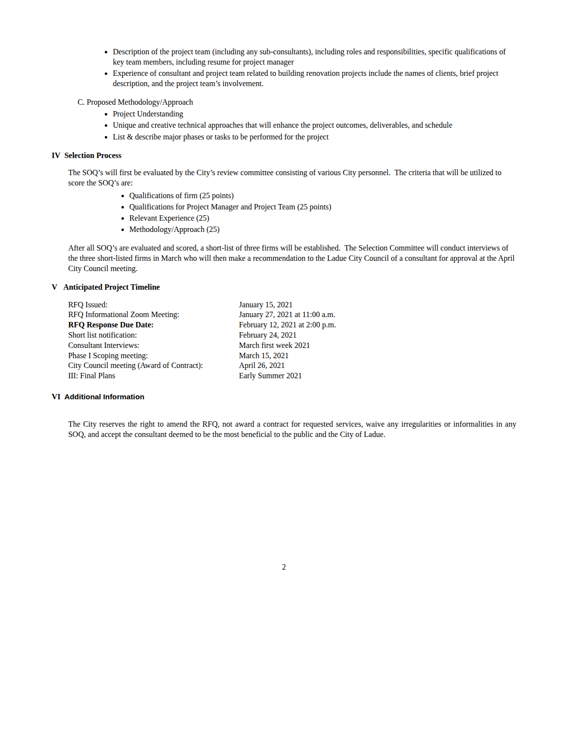Description of the project team (including any sub-consultants), including roles and responsibilities, specific qualifications of key team members, including resume for project manager
Experience of consultant and project team related to building renovation projects include the names of clients, brief project description, and the project team’s involvement.
C. Proposed Methodology/Approach
Project Understanding
Unique and creative technical approaches that will enhance the project outcomes, deliverables, and schedule
List & describe major phases or tasks to be performed for the project
IVSelection Process
The SOQ’s will first be evaluated by the City’s review committee consisting of various City personnel. The criteria that will be utilized to score the SOQ’s are:
Qualifications of firm (25 points)
Qualifications for Project Manager and Project Team (25 points)
Relevant Experience (25)
Methodology/Approach (25)
After all SOQ’s are evaluated and scored, a short-list of three firms will be established. The Selection Committee will conduct interviews of the three short-listed firms in March who will then make a recommendation to the Ladue City Council of a consultant for approval at the April City Council meeting.
V Anticipated Project Timeline
| RFQ Issued: | January 15, 2021 |
| RFQ Informational Zoom Meeting: | January 27, 2021 at 11:00 a.m. |
| RFQ Response Due Date: | February 12, 2021 at 2:00 p.m. |
| Short list notification: | February 24, 2021 |
| Consultant Interviews: | March first week 2021 |
| Phase I Scoping meeting: | March 15, 2021 |
| City Council meeting (Award of Contract): | April 26, 2021 |
| III: Final Plans | Early Summer 2021 |
VI Additional Information
The City reserves the right to amend the RFQ, not award a contract for requested services, waive any irregularities or informalities in any SOQ, and accept the consultant deemed to be the most beneficial to the public and the City of Ladue.
2